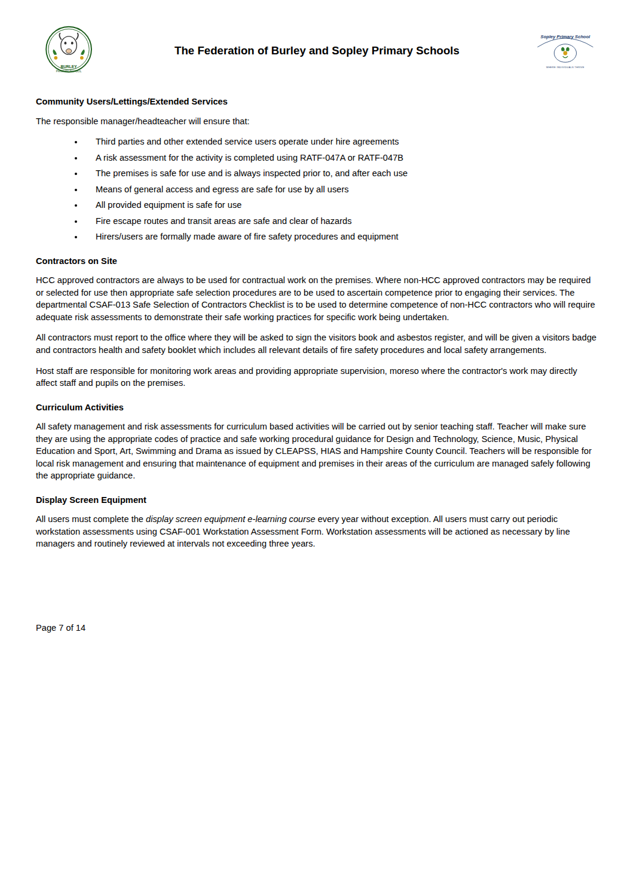BURLEY PRIMARY SCHOOL
The Federation of Burley and Sopley Primary Schools
Sopley Primary School WHERE INDIVIDUALS THRIVE
Community Users/Lettings/Extended Services
The responsible manager/headteacher will ensure that:
Third parties and other extended service users operate under hire agreements
A risk assessment for the activity is completed using RATF-047A or RATF-047B
The premises is safe for use and is always inspected prior to, and after each use
Means of general access and egress are safe for use by all users
All provided equipment is safe for use
Fire escape routes and transit areas are safe and clear of hazards
Hirers/users are formally made aware of fire safety procedures and equipment
Contractors on Site
HCC approved contractors are always to be used for contractual work on the premises. Where non-HCC approved contractors may be required or selected for use then appropriate safe selection procedures are to be used to ascertain competence prior to engaging their services. The departmental CSAF-013 Safe Selection of Contractors Checklist is to be used to determine competence of non-HCC contractors who will require adequate risk assessments to demonstrate their safe working practices for specific work being undertaken.
All contractors must report to the office where they will be asked to sign the visitors book and asbestos register, and will be given a visitors badge and contractors health and safety booklet which includes all relevant details of fire safety procedures and local safety arrangements.
Host staff are responsible for monitoring work areas and providing appropriate supervision, moreso where the contractor's work may directly affect staff and pupils on the premises.
Curriculum Activities
All safety management and risk assessments for curriculum based activities will be carried out by senior teaching staff. Teacher will make sure they are using the appropriate codes of practice and safe working procedural guidance for Design and Technology, Science, Music, Physical Education and Sport, Art, Swimming and Drama as issued by CLEAPSS, HIAS and Hampshire County Council. Teachers will be responsible for local risk management and ensuring that maintenance of equipment and premises in their areas of the curriculum are managed safely following the appropriate guidance.
Display Screen Equipment
All users must complete the display screen equipment e-learning course every year without exception. All users must carry out periodic workstation assessments using CSAF-001 Workstation Assessment Form. Workstation assessments will be actioned as necessary by line managers and routinely reviewed at intervals not exceeding three years.
Page 7 of 14